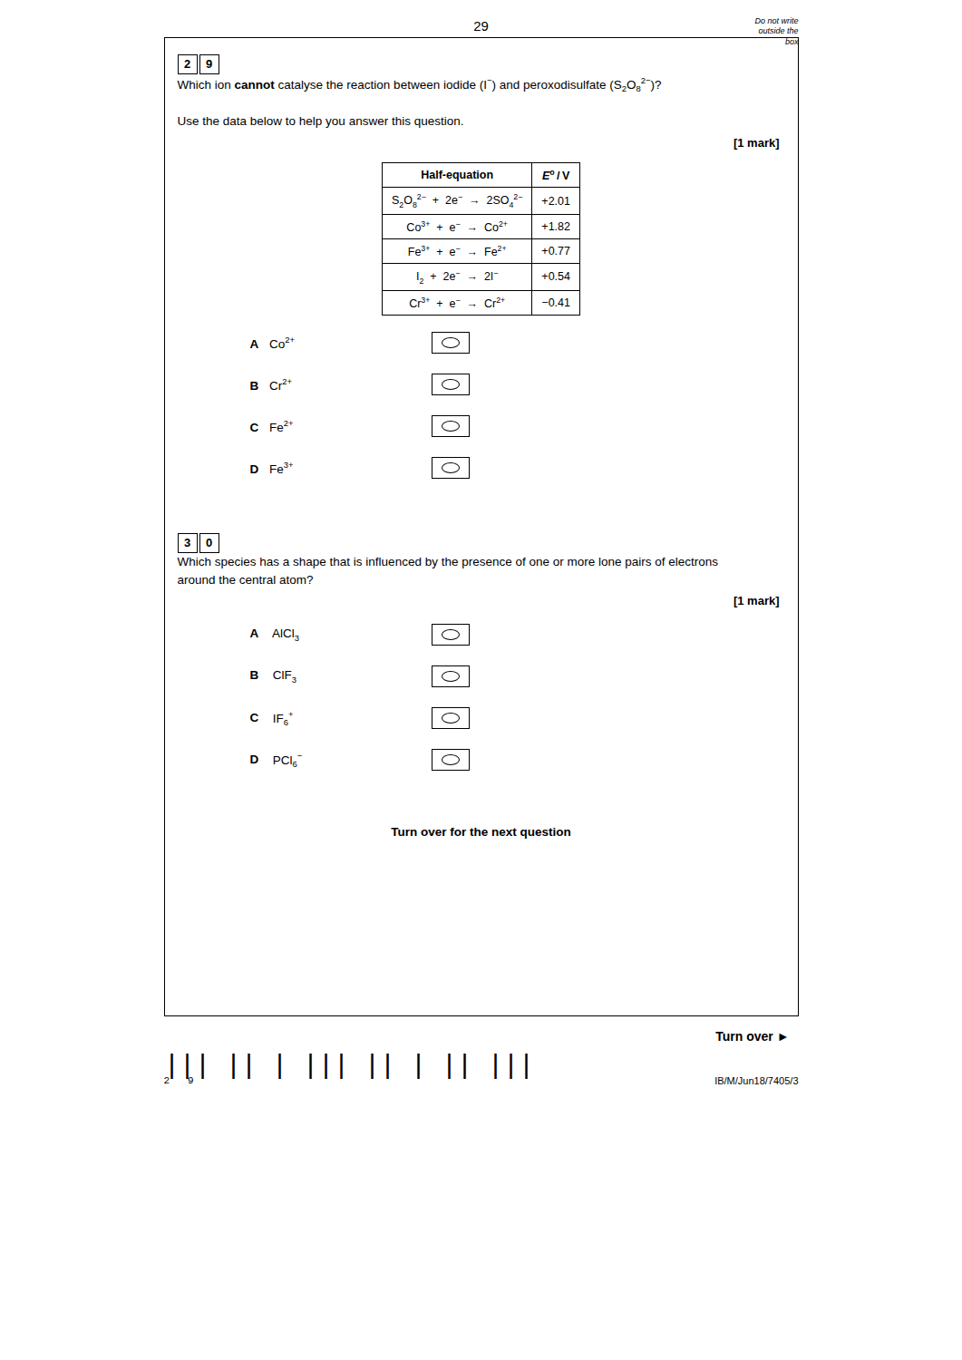Do not write
outside the
box
29
29
Which ion cannot catalyse the reaction between iodide (I−) and peroxodisulfate (S2O82−)?
Use the data below to help you answer this question.
[1 mark]
| Half-equation | E o / V |
| --- | --- |
| S 2 O 8 2− + 2e − → 2SO 4 2− | +2.01 |
| Co 3+ + e − → Co 2+ | +1.82 |
| Fe 3+ + e − → Fe 2+ | +0.77 |
| I 2 + 2e − → 2I − | +0.54 |
| Cr 3+ + e − → Cr 2+ | −0.41 |
A Co2+
B Cr2+
C Fe2+
D Fe3+
30
Which species has a shape that is influenced by the presence of one or more lone pairs of electrons around the central atom?
[1 mark]
A AlCl3
B ClF3
C IF6+
D PCl6−
Turn over for the next question
Turn over ►
||| || | ||| || | || |||
2 9
IB/M/Jun18/7405/3